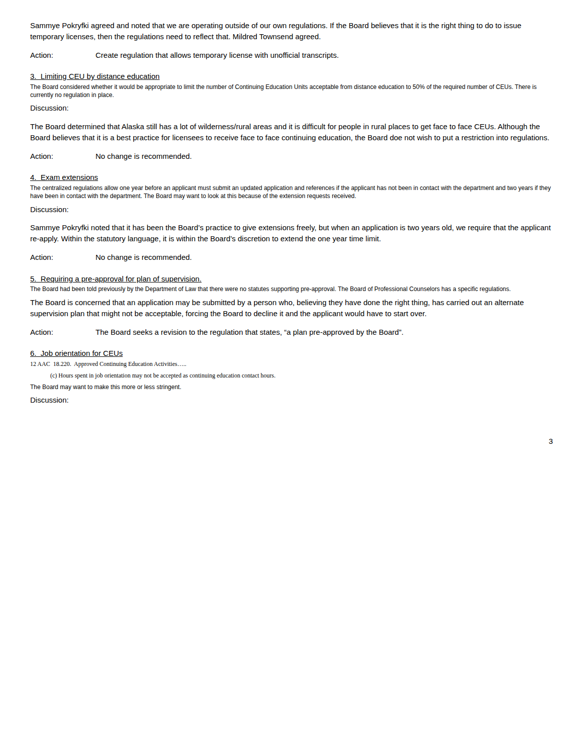Sammye Pokryfki agreed and noted that we are operating outside of our own regulations. If the Board believes that it is the right thing to do to issue temporary licenses, then the regulations need to reflect that. Mildred Townsend agreed.
Action:
Create regulation that allows temporary license with unofficial transcripts.
3. Limiting CEU by distance education
The Board considered whether it would be appropriate to limit the number of Continuing Education Units acceptable from distance education to 50% of the required number of CEUs. There is currently no regulation in place.
Discussion:
The Board determined that Alaska still has a lot of wilderness/rural areas and it is difficult for people in rural places to get face to face CEUs. Although the Board believes that it is a best practice for licensees to receive face to face continuing education, the Board doe not wish to put a restriction into regulations.
Action:
No change is recommended.
4. Exam extensions
The centralized regulations allow one year before an applicant must submit an updated application and references if the applicant has not been in contact with the department and two years if they have been in contact with the department. The Board may want to look at this because of the extension requests received.
Discussion:
Sammye Pokryfki noted that it has been the Board’s practice to give extensions freely, but when an application is two years old, we require that the applicant re-apply. Within the statutory language, it is within the Board’s discretion to extend the one year time limit.
Action:
No change is recommended.
5. Requiring a pre-approval for plan of supervision.
The Board had been told previously by the Department of Law that there were no statutes supporting pre-approval. The Board of Professional Counselors has a specific regulations.
The Board is concerned that an application may be submitted by a person who, believing they have done the right thing, has carried out an alternate supervision plan that might not be acceptable, forcing the Board to decline it and the applicant would have to start over.
Action:
The Board seeks a revision to the regulation that states, “a plan pre-approved by the Board”.
6. Job orientation for CEUs
12 AAC 18.220. Approved Continuing Education Activities…..
(c) Hours spent in job orientation may not be accepted as continuing education contact hours.
The Board may want to make this more or less stringent.
Discussion:
3